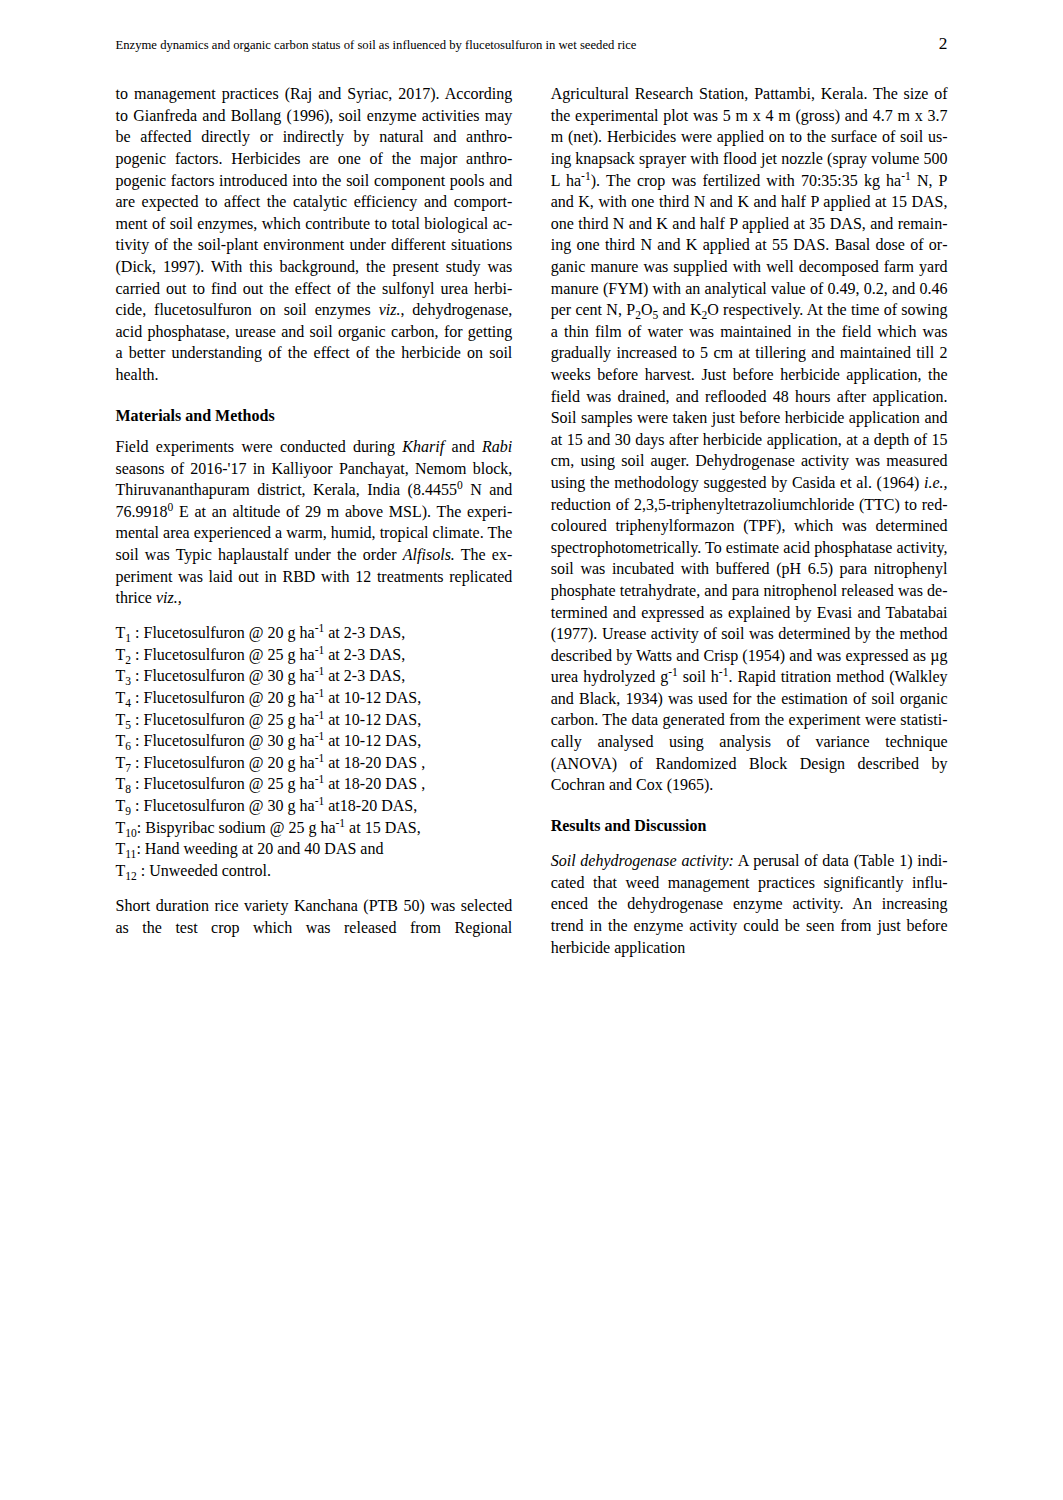Enzyme dynamics and organic carbon status of soil as influenced by flucetosulfuron in wet seeded rice 2
to management practices (Raj and Syriac, 2017). According to Gianfreda and Bollang (1996), soil enzyme activities may be affected directly or indirectly by natural and anthropogenic factors. Herbicides are one of the major anthropogenic factors introduced into the soil component pools and are expected to affect the catalytic efficiency and comportment of soil enzymes, which contribute to total biological activity of the soil-plant environment under different situations (Dick, 1997). With this background, the present study was carried out to find out the effect of the sulfonyl urea herbicide, flucetosulfuron on soil enzymes viz., dehydrogenase, acid phosphatase, urease and soil organic carbon, for getting a better understanding of the effect of the herbicide on soil health.
Materials and Methods
Field experiments were conducted during Kharif and Rabi seasons of 2016-'17 in Kalliyoor Panchayat, Nemom block, Thiruvananthapuram district, Kerala, India (8.44550 N and 76.99180 E at an altitude of 29 m above MSL). The experimental area experienced a warm, humid, tropical climate. The soil was Typic haplaustalf under the order Alfisols. The experiment was laid out in RBD with 12 treatments replicated thrice viz.,
T1 : Flucetosulfuron @ 20 g ha-1 at 2-3 DAS,
T2 : Flucetosulfuron @ 25 g ha-1 at 2-3 DAS,
T3 : Flucetosulfuron @ 30 g ha-1 at 2-3 DAS,
T4 : Flucetosulfuron @ 20 g ha-1 at 10-12 DAS,
T5 : Flucetosulfuron @ 25 g ha-1 at 10-12 DAS,
T6 : Flucetosulfuron @ 30 g ha-1 at 10-12 DAS,
T7 : Flucetosulfuron @ 20 g ha-1 at 18-20 DAS ,
T8 : Flucetosulfuron @ 25 g ha-1 at 18-20 DAS ,
T9 : Flucetosulfuron @ 30 g ha-1 at18-20 DAS,
T10: Bispyribac sodium @ 25 g ha-1 at 15 DAS,
T11: Hand weeding at 20 and 40 DAS and
T12 : Unweeded control.
Short duration rice variety Kanchana (PTB 50) was selected as the test crop which was released from Regional Agricultural Research Station, Pattambi, Kerala. The size of the experimental plot was 5 m x 4 m (gross) and 4.7 m x 3.7 m (net). Herbicides were applied on to the surface of soil using knapsack sprayer with flood jet nozzle (spray volume 500 L ha-1). The crop was fertilized with 70:35:35 kg ha-1 N, P and K, with one third N and K and half P applied at 15 DAS, one third N and K and half P applied at 35 DAS, and remaining one third N and K applied at 55 DAS. Basal dose of organic manure was supplied with well decomposed farm yard manure (FYM) with an analytical value of 0.49, 0.2, and 0.46 per cent N, P2O5 and K2O respectively. At the time of sowing a thin film of water was maintained in the field which was gradually increased to 5 cm at tillering and maintained till 2 weeks before harvest. Just before herbicide application, the field was drained, and reflooded 48 hours after application. Soil samples were taken just before herbicide application and at 15 and 30 days after herbicide application, at a depth of 15 cm, using soil auger. Dehydrogenase activity was measured using the methodology suggested by Casida et al. (1964) i.e., reduction of 2,3,5-triphenyltetrazoliumchloride (TTC) to red-coloured triphenylformazon (TPF), which was determined spectrophotometrically. To estimate acid phosphatase activity, soil was incubated with buffered (pH 6.5) para nitrophenyl phosphate tetrahydrate, and para nitrophenol released was determined and expressed as explained by Evasi and Tabatabai (1977). Urease activity of soil was determined by the method described by Watts and Crisp (1954) and was expressed as µg urea hydrolyzed g-1 soil h-1. Rapid titration method (Walkley and Black, 1934) was used for the estimation of soil organic carbon. The data generated from the experiment were statistically analysed using analysis of variance technique (ANOVA) of Randomized Block Design described by Cochran and Cox (1965).
Results and Discussion
Soil dehydrogenase activity:
A perusal of data (Table 1) indicated that weed management practices significantly influenced the dehydrogenase enzyme activity. An increasing trend in the enzyme activity could be seen from just before herbicide application